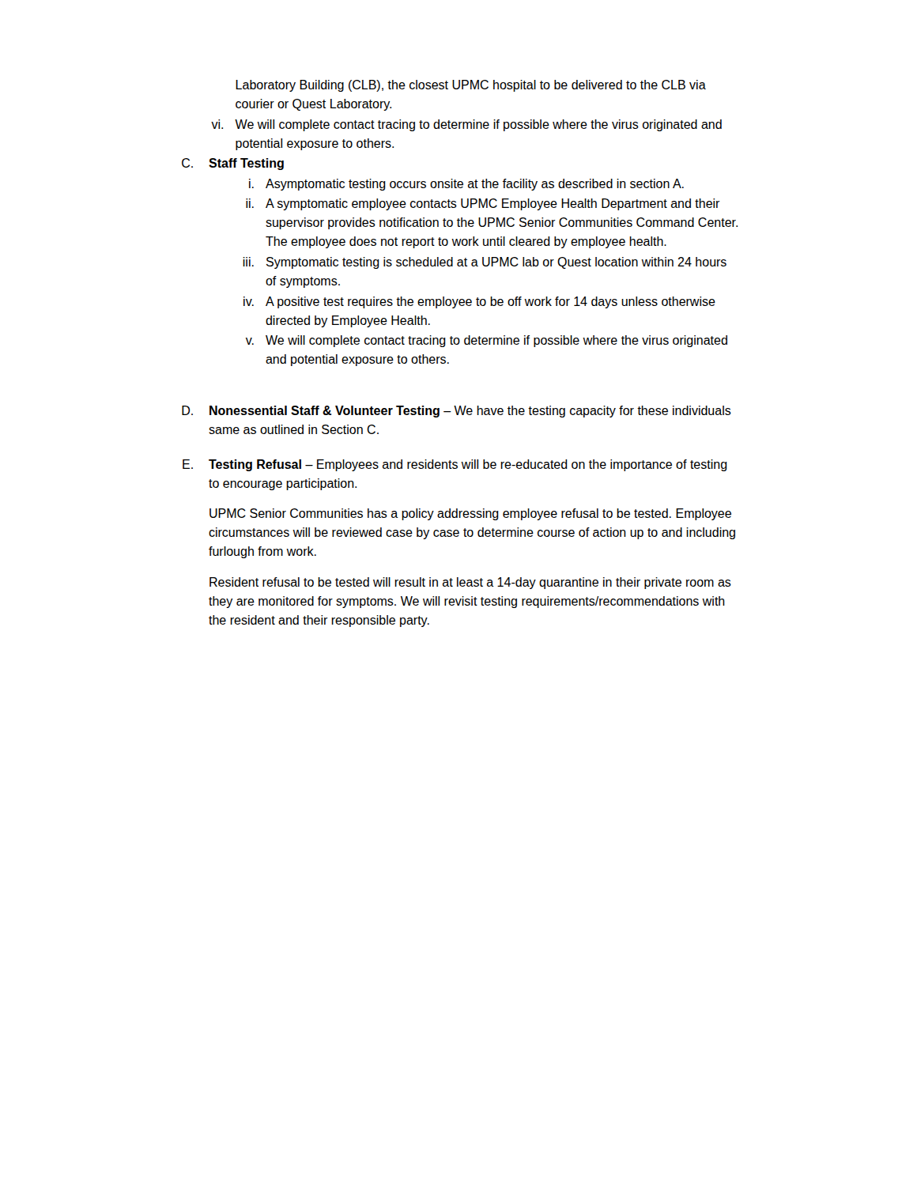Laboratory Building (CLB), the closest UPMC hospital to be delivered to the CLB via courier or Quest Laboratory.
We will complete contact tracing to determine if possible where the virus originated and potential exposure to others.
Staff Testing
Asymptomatic testing occurs onsite at the facility as described in section A.
A symptomatic employee contacts UPMC Employee Health Department and their supervisor provides notification to the UPMC Senior Communities Command Center. The employee does not report to work until cleared by employee health.
Symptomatic testing is scheduled at a UPMC lab or Quest location within 24 hours of symptoms.
A positive test requires the employee to be off work for 14 days unless otherwise directed by Employee Health.
We will complete contact tracing to determine if possible where the virus originated and potential exposure to others.
Nonessential Staff & Volunteer Testing – We have the testing capacity for these individuals same as outlined in Section C.
Testing Refusal – Employees and residents will be re-educated on the importance of testing to encourage participation.
UPMC Senior Communities has a policy addressing employee refusal to be tested. Employee circumstances will be reviewed case by case to determine course of action up to and including furlough from work.
Resident refusal to be tested will result in at least a 14-day quarantine in their private room as they are monitored for symptoms. We will revisit testing requirements/recommendations with the resident and their responsible party.